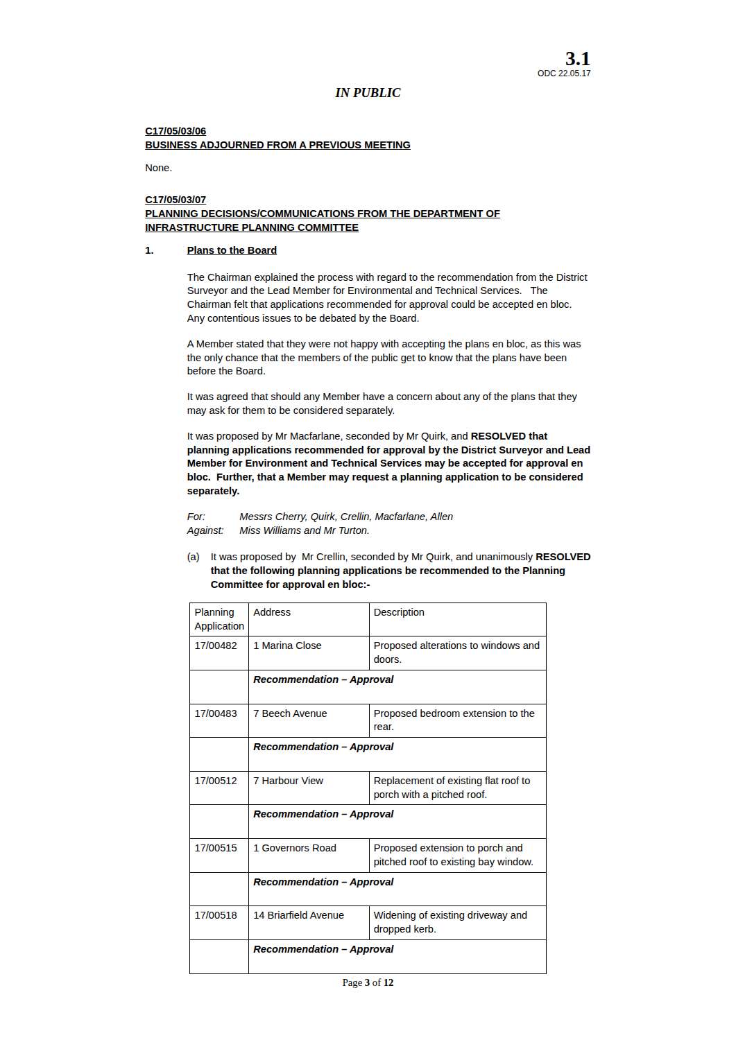3.1
ODC 22.05.17
IN PUBLIC
C17/05/03/06
BUSINESS ADJOURNED FROM A PREVIOUS MEETING
None.
C17/05/03/07
PLANNING DECISIONS/COMMUNICATIONS FROM THE DEPARTMENT OF INFRASTRUCTURE PLANNING COMMITTEE
1.
Plans to the Board
The Chairman explained the process with regard to the recommendation from the District Surveyor and the Lead Member for Environmental and Technical Services. The Chairman felt that applications recommended for approval could be accepted en bloc. Any contentious issues to be debated by the Board.
A Member stated that they were not happy with accepting the plans en bloc, as this was the only chance that the members of the public get to know that the plans have been before the Board.
It was agreed that should any Member have a concern about any of the plans that they may ask for them to be considered separately.
It was proposed by Mr Macfarlane, seconded by Mr Quirk, and RESOLVED that planning applications recommended for approval by the District Surveyor and Lead Member for Environment and Technical Services may be accepted for approval en bloc. Further, that a Member may request a planning application to be considered separately.
| For: | Messrs Cherry, Quirk, Crellin, Macfarlane, Allen |
| Against: | Miss Williams and Mr Turton. |
(a)
It was proposed by Mr Crellin, seconded by Mr Quirk, and unanimously RESOLVED that the following planning applications be recommended to the Planning Committee for approval en bloc:-
| Planning Application | Address | Description |
| 17/00482 | 1 Marina Close | Proposed alterations to windows and doors. |
| | Recommendation – Approval |
| 17/00483 | 7 Beech Avenue | Proposed bedroom extension to the rear. |
| | Recommendation – Approval |
| 17/00512 | 7 Harbour View | Replacement of existing flat roof to porch with a pitched roof. |
| | Recommendation – Approval |
| 17/00515 | 1 Governors Road | Proposed extension to porch and pitched roof to existing bay window. |
| | Recommendation – Approval |
| 17/00518 | 14 Briarfield Avenue | Widening of existing driveway and dropped kerb. |
| | Recommendation – Approval |
Page 3 of 12